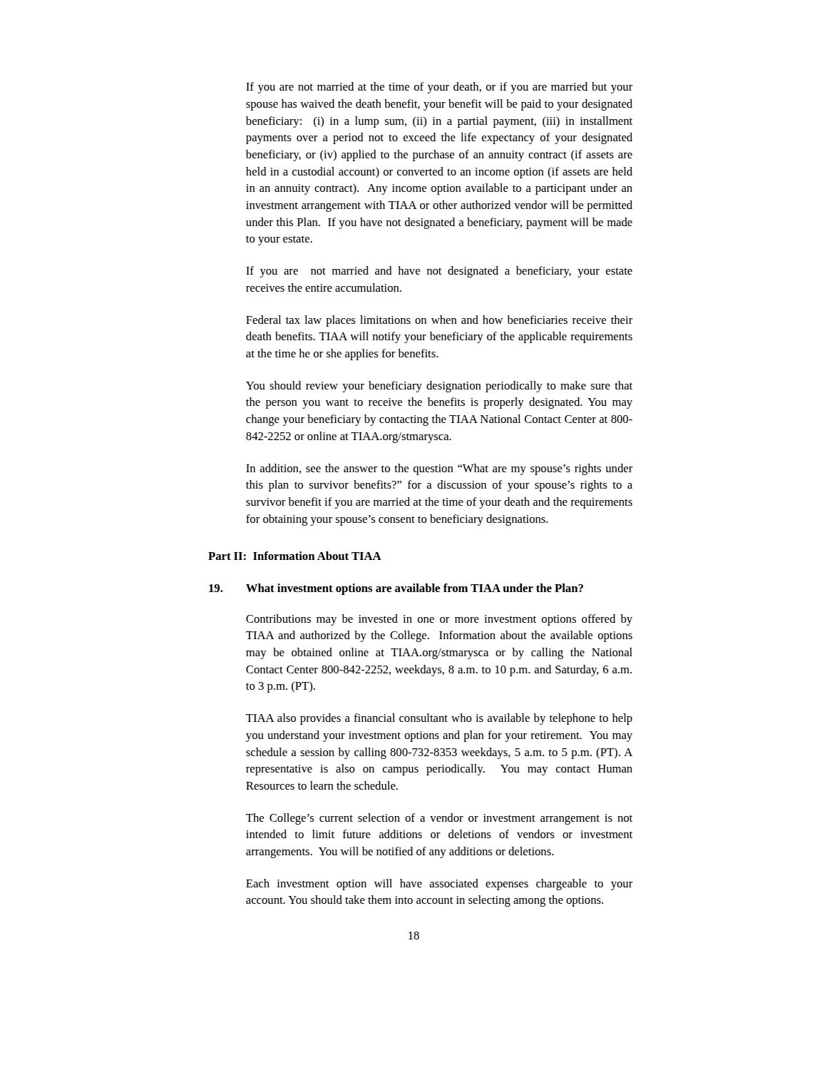If you are not married at the time of your death, or if you are married but your spouse has waived the death benefit, your benefit will be paid to your designated beneficiary: (i) in a lump sum, (ii) in a partial payment, (iii) in installment payments over a period not to exceed the life expectancy of your designated beneficiary, or (iv) applied to the purchase of an annuity contract (if assets are held in a custodial account) or converted to an income option (if assets are held in an annuity contract). Any income option available to a participant under an investment arrangement with TIAA or other authorized vendor will be permitted under this Plan. If you have not designated a beneficiary, payment will be made to your estate.
If you are not married and have not designated a beneficiary, your estate receives the entire accumulation.
Federal tax law places limitations on when and how beneficiaries receive their death benefits. TIAA will notify your beneficiary of the applicable requirements at the time he or she applies for benefits.
You should review your beneficiary designation periodically to make sure that the person you want to receive the benefits is properly designated. You may change your beneficiary by contacting the TIAA National Contact Center at 800-842-2252 or online at TIAA.org/stmarysca.
In addition, see the answer to the question “What are my spouse’s rights under this plan to survivor benefits?” for a discussion of your spouse’s rights to a survivor benefit if you are married at the time of your death and the requirements for obtaining your spouse’s consent to beneficiary designations.
Part II: Information About TIAA
19.
What investment options are available from TIAA under the Plan?
Contributions may be invested in one or more investment options offered by TIAA and authorized by the College. Information about the available options may be obtained online at TIAA.org/stmarysca or by calling the National Contact Center 800-842-2252, weekdays, 8 a.m. to 10 p.m. and Saturday, 6 a.m. to 3 p.m. (PT).
TIAA also provides a financial consultant who is available by telephone to help you understand your investment options and plan for your retirement. You may schedule a session by calling 800-732-8353 weekdays, 5 a.m. to 5 p.m. (PT). A representative is also on campus periodically. You may contact Human Resources to learn the schedule.
The College’s current selection of a vendor or investment arrangement is not intended to limit future additions or deletions of vendors or investment arrangements. You will be notified of any additions or deletions.
Each investment option will have associated expenses chargeable to your account. You should take them into account in selecting among the options.
18